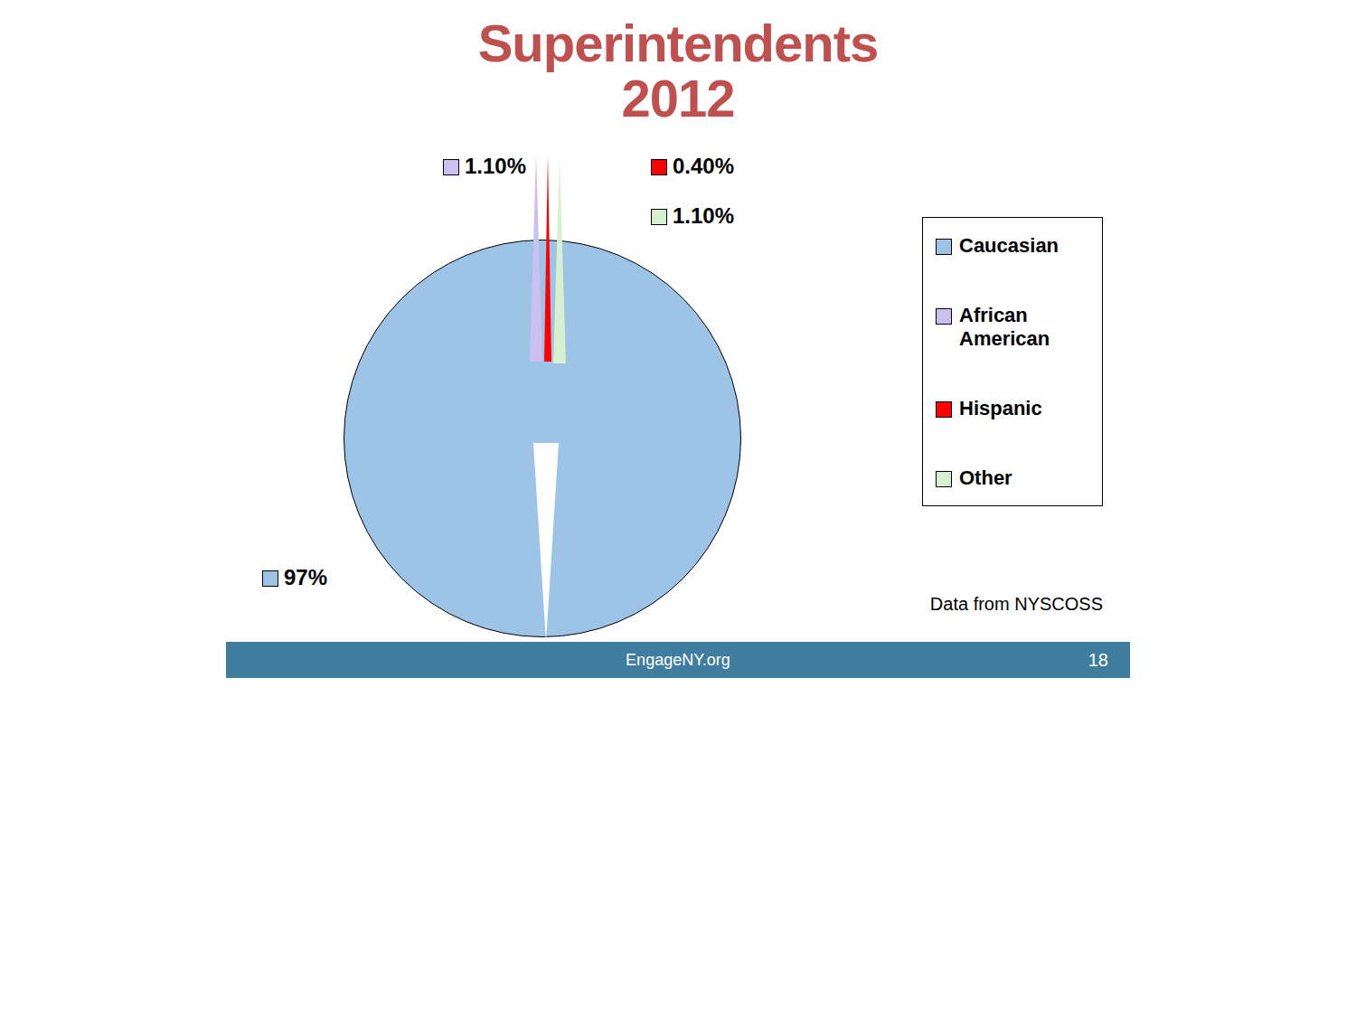Superintendents
2012
1.10%
0.40%
1.10%
97%
Caucasian
African
American
Hispanic
Other
Data from NYSCOSS
EngageNY.org 18